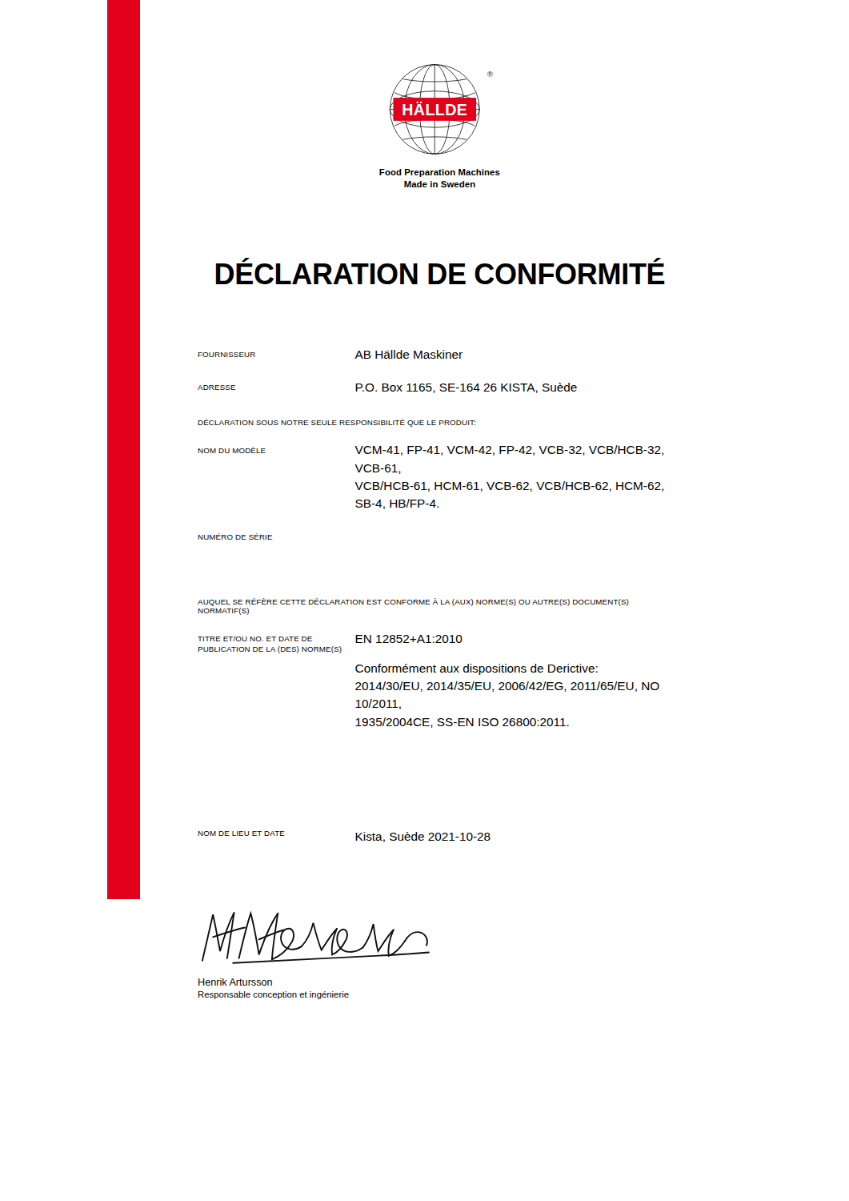® HÄLLDE
Food Preparation Machines
Made in Sweden
DÉCLARATION DE CONFORMITÉ
| FOURNISSEUR | AB Hällde Maskiner |
| ADRESSE | P.O. Box 1165, SE-164 26 KISTA, Suède |
| DÉCLARATION SOUS NOTRE SEULE RESPONSIBILITÉ QUE LE PRODUIT: |
| NOM DU MODÈLE | VCM-41, FP-41, VCM-42, FP-42, VCB-32, VCB/HCB-32, VCB-61, VCB/HCB-61, HCM-61, VCB-62, VCB/HCB-62, HCM-62, SB-4, HB/FP-4. |
| NUMÉRO DE SÉRIE | |
| AUQUEL SE RÉFÈRE CETTE DÉCLARATION EST CONFORME À LA (AUX) NORME(S) OU AUTRE(S) DOCUMENT(S) NORMATIF(S) |
| TITRE ET/OU NO. ET DATE DE PUBLICATION DE LA (DES) NORME(S) | EN 12852+A1:2010 Conformément aux dispositions de Derictive: 2014/30/EU, 2014/35/EU, 2006/42/EG, 2011/65/EU, NO 10/2011, 1935/2004CE, SS-EN ISO 26800:2011. |
| NOM DE LIEU ET DATE | Kista, Suède 2021-10-28 |
Henrik Artursson
Responsable conception et ingénierie